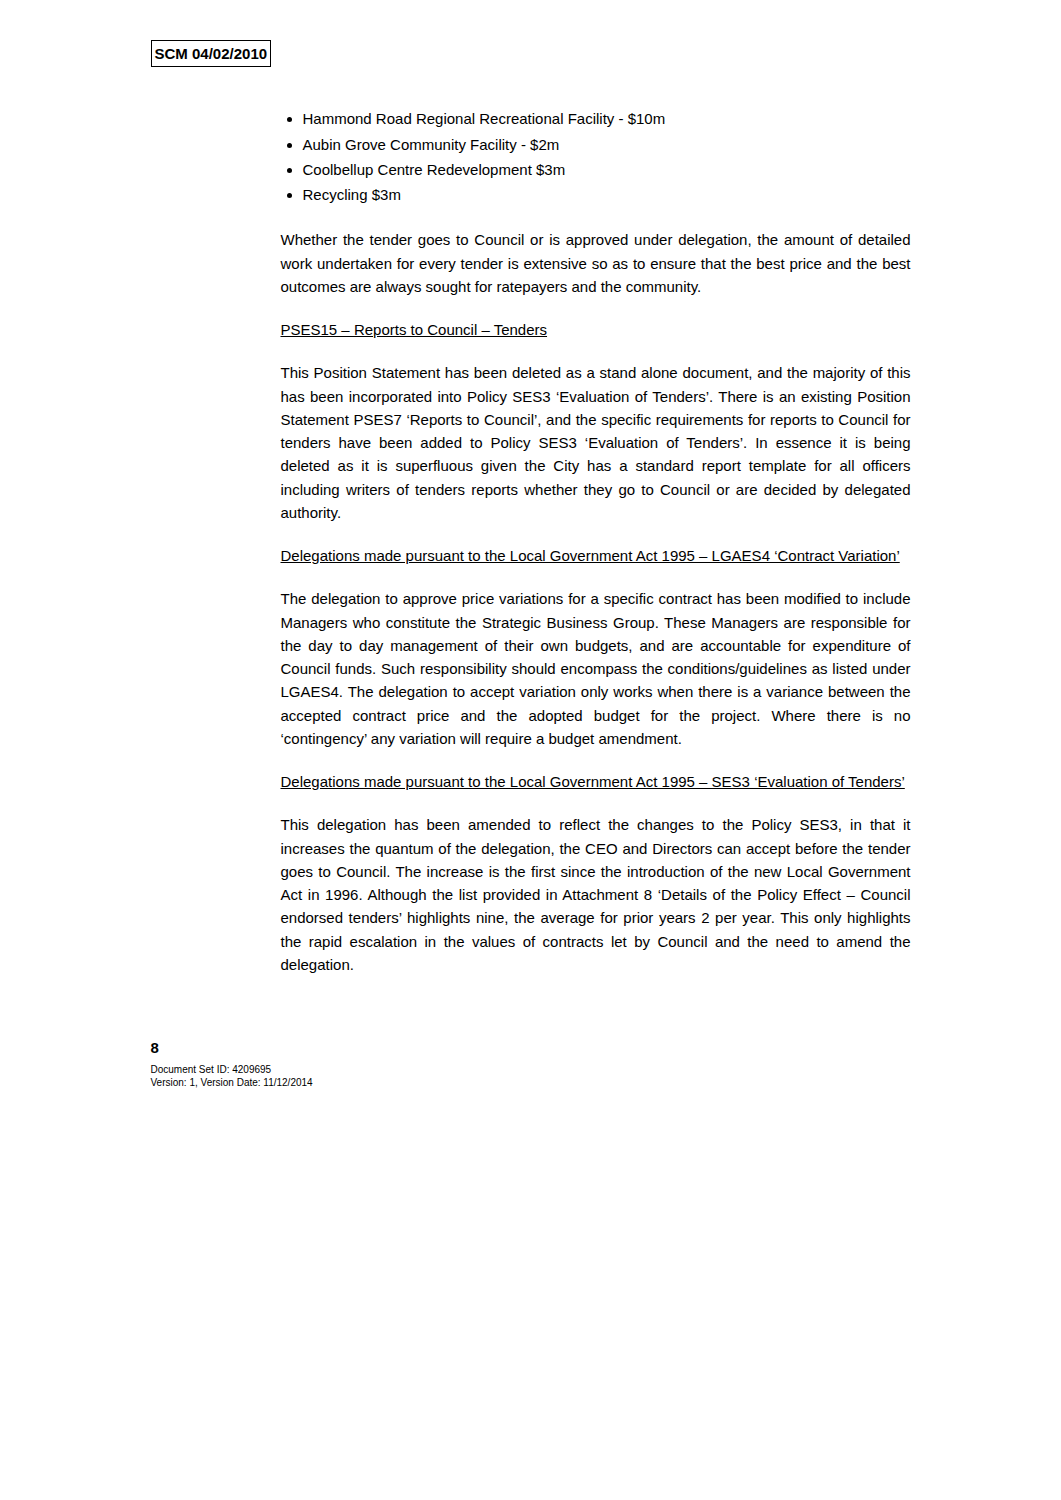SCM 04/02/2010
Hammond Road Regional Recreational Facility - $10m
Aubin Grove Community Facility - $2m
Coolbellup Centre Redevelopment $3m
Recycling $3m
Whether the tender goes to Council or is approved under delegation, the amount of detailed work undertaken for every tender is extensive so as to ensure that the best price and the best outcomes are always sought for ratepayers and the community.
PSES15 – Reports to Council – Tenders
This Position Statement has been deleted as a stand alone document, and the majority of this has been incorporated into Policy SES3 ‘Evaluation of Tenders’. There is an existing Position Statement PSES7 ‘Reports to Council’, and the specific requirements for reports to Council for tenders have been added to Policy SES3 ‘Evaluation of Tenders’. In essence it is being deleted as it is superfluous given the City has a standard report template for all officers including writers of tenders reports whether they go to Council or are decided by delegated authority.
Delegations made pursuant to the Local Government Act 1995 – LGAES4 ‘Contract Variation’
The delegation to approve price variations for a specific contract has been modified to include Managers who constitute the Strategic Business Group. These Managers are responsible for the day to day management of their own budgets, and are accountable for expenditure of Council funds. Such responsibility should encompass the conditions/guidelines as listed under LGAES4. The delegation to accept variation only works when there is a variance between the accepted contract price and the adopted budget for the project. Where there is no ‘contingency’ any variation will require a budget amendment.
Delegations made pursuant to the Local Government Act 1995 – SES3 ‘Evaluation of Tenders’
This delegation has been amended to reflect the changes to the Policy SES3, in that it increases the quantum of the delegation, the CEO and Directors can accept before the tender goes to Council. The increase is the first since the introduction of the new Local Government Act in 1996. Although the list provided in Attachment 8 ‘Details of the Policy Effect – Council endorsed tenders’ highlights nine, the average for prior years 2 per year. This only highlights the rapid escalation in the values of contracts let by Council and the need to amend the delegation.
8
Document Set ID: 4209695
Version: 1, Version Date: 11/12/2014